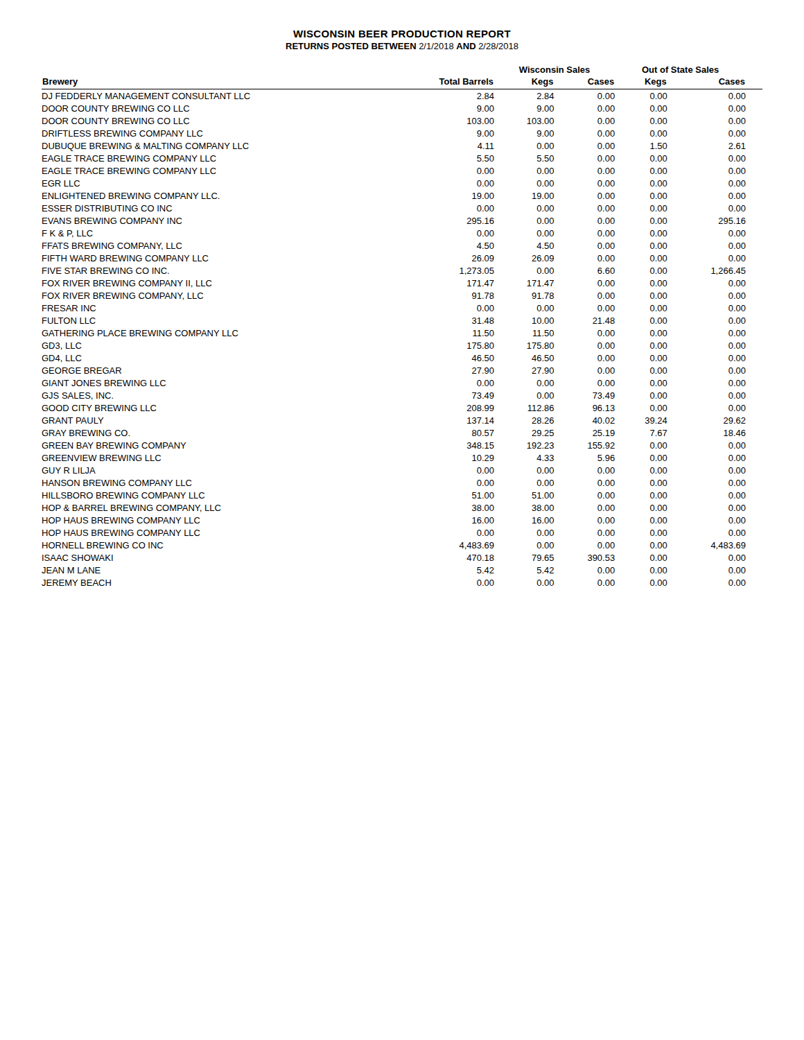WISCONSIN BEER PRODUCTION REPORT
RETURNS POSTED BETWEEN 2/1/2018 AND 2/28/2018
| | | Wisconsin Sales | Out of State Sales | |
| --- | --- | --- | --- | --- |
| Brewery | Total Barrels | Kegs | Cases | Kegs | Cases | |
| DJ FEDDERLY MANAGEMENT CONSULTANT LLC | 2.84 | 2.84 | 0.00 | 0.00 | 0.00 | |
| DOOR COUNTY BREWING CO LLC | 9.00 | 9.00 | 0.00 | 0.00 | 0.00 | |
| DOOR COUNTY BREWING CO LLC | 103.00 | 103.00 | 0.00 | 0.00 | 0.00 | |
| DRIFTLESS BREWING COMPANY LLC | 9.00 | 9.00 | 0.00 | 0.00 | 0.00 | |
| DUBUQUE BREWING & MALTING COMPANY LLC | 4.11 | 0.00 | 0.00 | 1.50 | 2.61 | |
| EAGLE TRACE BREWING COMPANY LLC | 5.50 | 5.50 | 0.00 | 0.00 | 0.00 | |
| EAGLE TRACE BREWING COMPANY LLC | 0.00 | 0.00 | 0.00 | 0.00 | 0.00 | |
| EGR LLC | 0.00 | 0.00 | 0.00 | 0.00 | 0.00 | |
| ENLIGHTENED BREWING COMPANY LLC. | 19.00 | 19.00 | 0.00 | 0.00 | 0.00 | |
| ESSER DISTRIBUTING CO INC | 0.00 | 0.00 | 0.00 | 0.00 | 0.00 | |
| EVANS BREWING COMPANY INC | 295.16 | 0.00 | 0.00 | 0.00 | 295.16 | |
| F K & P, LLC | 0.00 | 0.00 | 0.00 | 0.00 | 0.00 | |
| FFATS BREWING COMPANY, LLC | 4.50 | 4.50 | 0.00 | 0.00 | 0.00 | |
| FIFTH WARD BREWING COMPANY LLC | 26.09 | 26.09 | 0.00 | 0.00 | 0.00 | |
| FIVE STAR BREWING CO INC. | 1,273.05 | 0.00 | 6.60 | 0.00 | 1,266.45 | |
| FOX RIVER BREWING COMPANY II, LLC | 171.47 | 171.47 | 0.00 | 0.00 | 0.00 | |
| FOX RIVER BREWING COMPANY, LLC | 91.78 | 91.78 | 0.00 | 0.00 | 0.00 | |
| FRESAR INC | 0.00 | 0.00 | 0.00 | 0.00 | 0.00 | |
| FULTON LLC | 31.48 | 10.00 | 21.48 | 0.00 | 0.00 | |
| GATHERING PLACE BREWING COMPANY LLC | 11.50 | 11.50 | 0.00 | 0.00 | 0.00 | |
| GD3, LLC | 175.80 | 175.80 | 0.00 | 0.00 | 0.00 | |
| GD4, LLC | 46.50 | 46.50 | 0.00 | 0.00 | 0.00 | |
| GEORGE BREGAR | 27.90 | 27.90 | 0.00 | 0.00 | 0.00 | |
| GIANT JONES BREWING LLC | 0.00 | 0.00 | 0.00 | 0.00 | 0.00 | |
| GJS SALES, INC. | 73.49 | 0.00 | 73.49 | 0.00 | 0.00 | |
| GOOD CITY BREWING LLC | 208.99 | 112.86 | 96.13 | 0.00 | 0.00 | |
| GRANT PAULY | 137.14 | 28.26 | 40.02 | 39.24 | 29.62 | |
| GRAY BREWING CO. | 80.57 | 29.25 | 25.19 | 7.67 | 18.46 | |
| GREEN BAY BREWING COMPANY | 348.15 | 192.23 | 155.92 | 0.00 | 0.00 | |
| GREENVIEW BREWING LLC | 10.29 | 4.33 | 5.96 | 0.00 | 0.00 | |
| GUY R LILJA | 0.00 | 0.00 | 0.00 | 0.00 | 0.00 | |
| HANSON BREWING COMPANY LLC | 0.00 | 0.00 | 0.00 | 0.00 | 0.00 | |
| HILLSBORO BREWING COMPANY LLC | 51.00 | 51.00 | 0.00 | 0.00 | 0.00 | |
| HOP & BARREL BREWING COMPANY, LLC | 38.00 | 38.00 | 0.00 | 0.00 | 0.00 | |
| HOP HAUS BREWING COMPANY LLC | 16.00 | 16.00 | 0.00 | 0.00 | 0.00 | |
| HOP HAUS BREWING COMPANY LLC | 0.00 | 0.00 | 0.00 | 0.00 | 0.00 | |
| HORNELL BREWING CO INC | 4,483.69 | 0.00 | 0.00 | 0.00 | 4,483.69 | |
| ISAAC SHOWAKI | 470.18 | 79.65 | 390.53 | 0.00 | 0.00 | |
| JEAN M LANE | 5.42 | 5.42 | 0.00 | 0.00 | 0.00 | |
| JEREMY BEACH | 0.00 | 0.00 | 0.00 | 0.00 | 0.00 | |